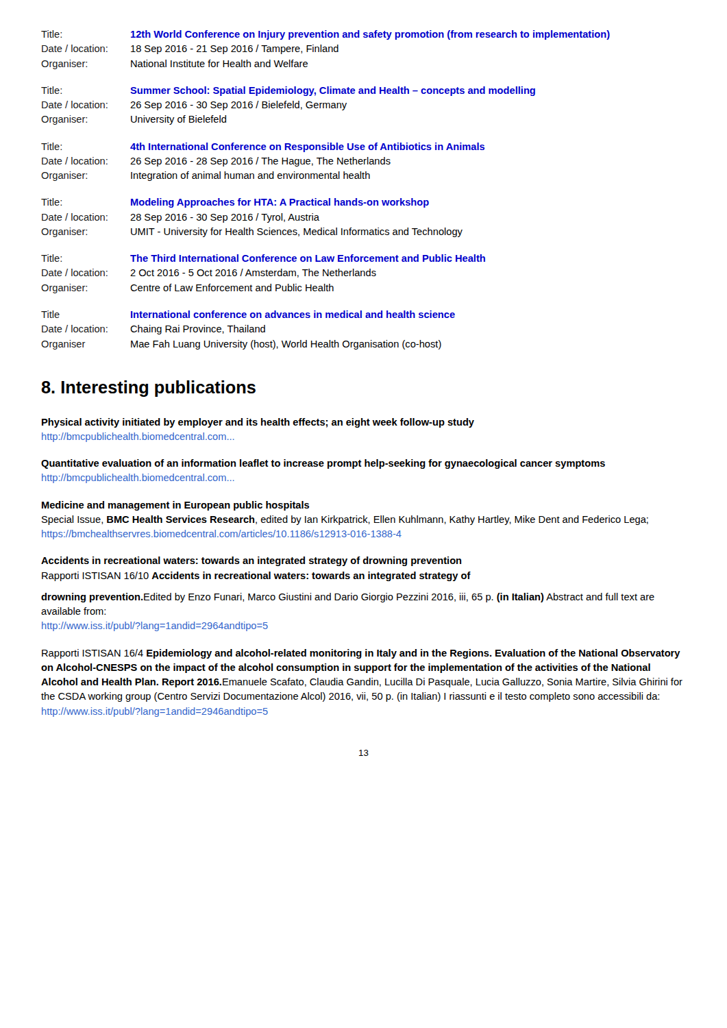Title:
12th World Conference on Injury prevention and safety promotion (from research to implementation)
Date / location:
18 Sep 2016 - 21 Sep 2016 / Tampere, Finland
Organiser:
National Institute for Health and Welfare
Title:
Summer School: Spatial Epidemiology, Climate and Health – concepts and modelling
Date / location:
26 Sep 2016 - 30 Sep 2016 / Bielefeld, Germany
Organiser:
University of Bielefeld
Title:
4th International Conference on Responsible Use of Antibiotics in Animals
Date / location:
26 Sep 2016 - 28 Sep 2016 / The Hague, The Netherlands
Organiser:
Integration of animal human and environmental health
Title:
Modeling Approaches for HTA: A Practical hands-on workshop
Date / location:
28 Sep 2016 - 30 Sep 2016 / Tyrol, Austria
Organiser:
UMIT - University for Health Sciences, Medical Informatics and Technology
Title:
The Third International Conference on Law Enforcement and Public Health
Date / location:
2 Oct 2016 - 5 Oct 2016 / Amsterdam, The Netherlands
Organiser:
Centre of Law Enforcement and Public Health
Title
International conference on advances in medical and health science
Date / location:
Chaing Rai Province, Thailand
Organiser
Mae Fah Luang University (host), World Health Organisation (co-host)
8. Interesting publications
Physical activity initiated by employer and its health effects; an eight week follow-up study
http://bmcpublichealth.biomedcentral.com...
Quantitative evaluation of an information leaflet to increase prompt help-seeking for gynaecological cancer symptoms
http://bmcpublichealth.biomedcentral.com...
Medicine and management in European public hospitals
Special Issue, BMC Health Services Research, edited by Ian Kirkpatrick, Ellen Kuhlmann, Kathy Hartley, Mike Dent and Federico Lega;
https://bmchealthservres.biomedcentral.com/articles/10.1186/s12913-016-1388-4
Accidents in recreational waters: towards an integrated strategy of drowning prevention
Rapporti ISTISAN 16/10 Accidents in recreational waters: towards an integrated strategy of
drowning prevention. Edited by Enzo Funari, Marco Giustini and Dario Giorgio Pezzini 2016, iii, 65 p. (in Italian) Abstract and full text are available from:
http://www.iss.it/publ/?lang=1andid=2964andtipo=5
Rapporti ISTISAN 16/4 Epidemiology and alcohol-related monitoring in Italy and in the Regions. Evaluation of the National Observatory on Alcohol-CNESPS on the impact of the alcohol consumption in support for the implementation of the activities of the National Alcohol and Health Plan. Report 2016. Emanuele Scafato, Claudia Gandin, Lucilla Di Pasquale, Lucia Galluzzo, Sonia Martire, Silvia Ghirini for the CSDA working group (Centro Servizi Documentazione Alcol) 2016, vii, 50 p. (in Italian) I riassunti e il testo completo sono accessibili da:
http://www.iss.it/publ/?lang=1andid=2946andtipo=5
13